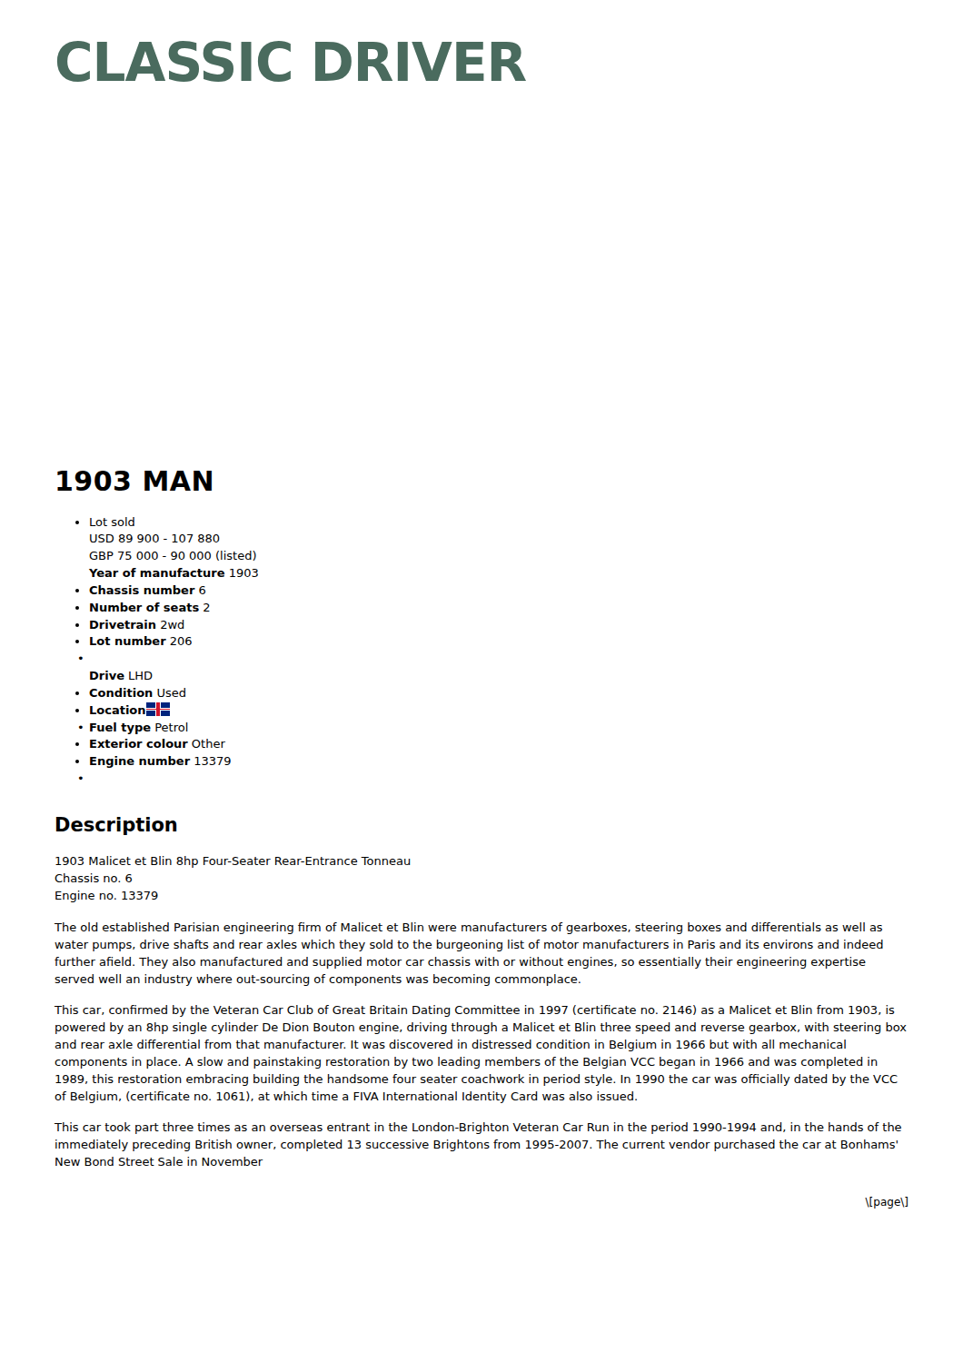CLASSIC DRIVER
1903 MAN
Lot sold
USD 89 900 - 107 880
GBP 75 000 - 90 000 (listed)
Year of manufacture 1903
Chassis number 6
Number of seats 2
Drivetrain 2wd
Lot number 206
Drive LHD
Condition Used
Location
Fuel type Petrol
Exterior colour Other
Engine number 13379
Description
1903 Malicet et Blin 8hp Four-Seater Rear-Entrance Tonneau
Chassis no. 6
Engine no. 13379
The old established Parisian engineering firm of Malicet et Blin were manufacturers of gearboxes, steering boxes and differentials as well as water pumps, drive shafts and rear axles which they sold to the burgeoning list of motor manufacturers in Paris and its environs and indeed further afield. They also manufactured and supplied motor car chassis with or without engines, so essentially their engineering expertise served well an industry where out-sourcing of components was becoming commonplace.
This car, confirmed by the Veteran Car Club of Great Britain Dating Committee in 1997 (certificate no. 2146) as a Malicet et Blin from 1903, is powered by an 8hp single cylinder De Dion Bouton engine, driving through a Malicet et Blin three speed and reverse gearbox, with steering box and rear axle differential from that manufacturer. It was discovered in distressed condition in Belgium in 1966 but with all mechanical components in place. A slow and painstaking restoration by two leading members of the Belgian VCC began in 1966 and was completed in 1989, this restoration embracing building the handsome four seater coachwork in period style. In 1990 the car was officially dated by the VCC of Belgium, (certificate no. 1061), at which time a FIVA International Identity Card was also issued.
This car took part three times as an overseas entrant in the London-Brighton Veteran Car Run in the period 1990-1994 and, in the hands of the immediately preceding British owner, completed 13 successive Brightons from 1995-2007. The current vendor purchased the car at Bonhams' New Bond Street Sale in November
\[page\]